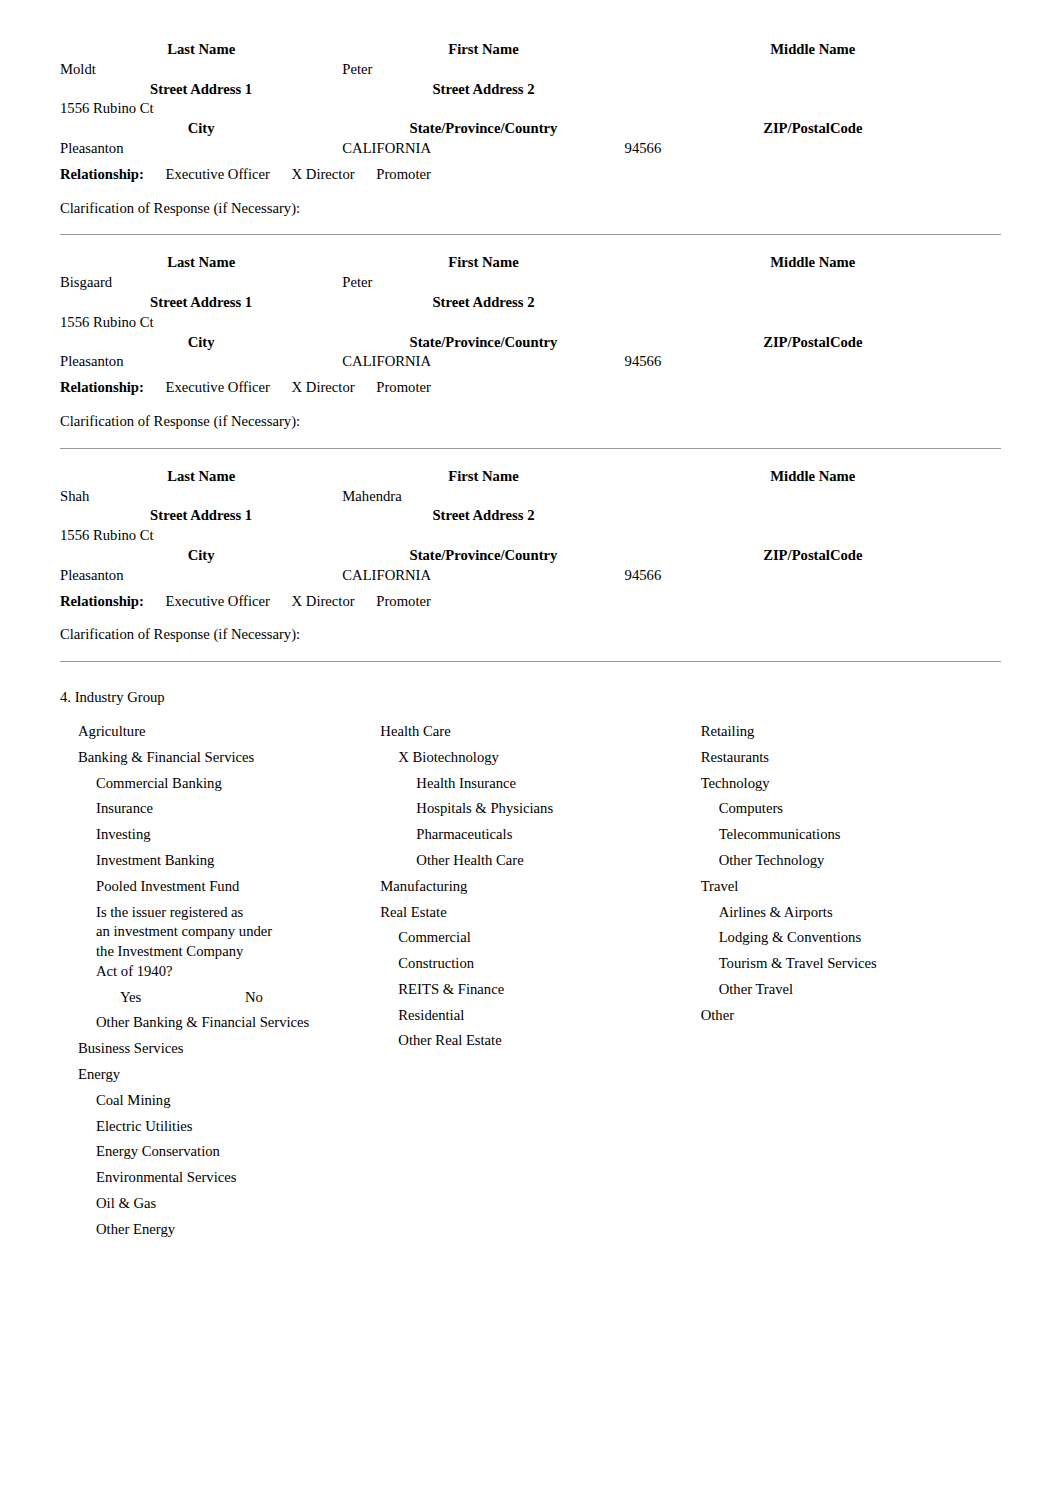| Last Name | First Name | Middle Name |
| Moldt | Peter | |
| Street Address 1 | Street Address 2 | |
| 1556 Rubino Ct | | |
| City | State/Province/Country | ZIP/PostalCode |
| Pleasanton | CALIFORNIA | 94566 |
Relationship: Executive Officer X Director Promoter
Clarification of Response (if Necessary):
| Last Name | First Name | Middle Name |
| Bisgaard | Peter | |
| Street Address 1 | Street Address 2 | |
| 1556 Rubino Ct | | |
| City | State/Province/Country | ZIP/PostalCode |
| Pleasanton | CALIFORNIA | 94566 |
Relationship: Executive Officer X Director Promoter
Clarification of Response (if Necessary):
| Last Name | First Name | Middle Name |
| Shah | Mahendra | |
| Street Address 1 | Street Address 2 | |
| 1556 Rubino Ct | | |
| City | State/Province/Country | ZIP/PostalCode |
| Pleasanton | CALIFORNIA | 94566 |
Relationship: Executive Officer X Director Promoter
Clarification of Response (if Necessary):
4. Industry Group
Agriculture
Banking & Financial Services
Commercial Banking
Insurance
Investing
Investment Banking
Pooled Investment Fund
Is the issuer registered as
an investment company under
the Investment Company
Act of 1940?
Yes No
Other Banking & Financial Services
Business Services
Energy
Coal Mining
Electric Utilities
Energy Conservation
Environmental Services
Oil & Gas
Other Energy
Health Care
X Biotechnology
Health Insurance
Hospitals & Physicians
Pharmaceuticals
Other Health Care
Manufacturing
Real Estate
Commercial
Construction
REITS & Finance
Residential
Other Real Estate
Retailing
Restaurants
Technology
Computers
Telecommunications
Other Technology
Travel
Airlines & Airports
Lodging & Conventions
Tourism & Travel Services
Other Travel
Other